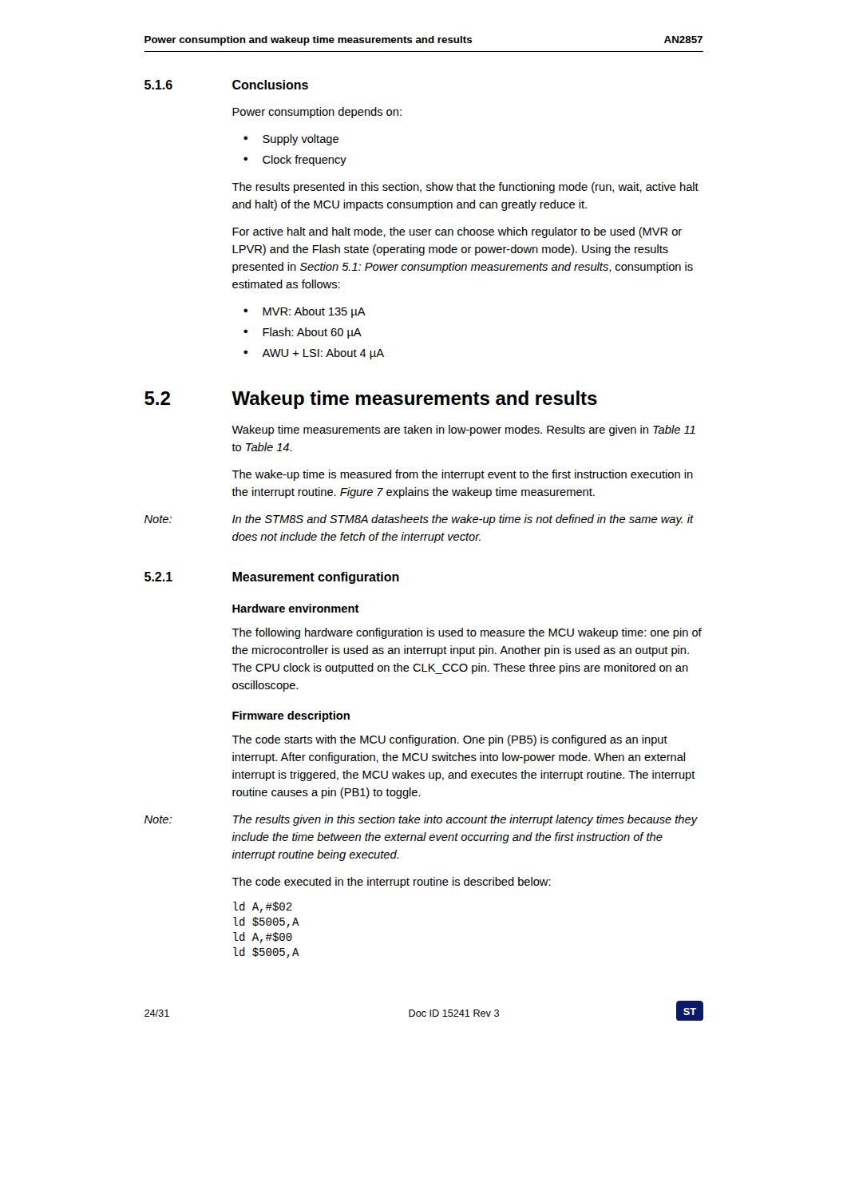Power consumption and wakeup time measurements and results
AN2857
5.1.6
Conclusions
Power consumption depends on:
Supply voltage
Clock frequency
The results presented in this section, show that the functioning mode (run, wait, active halt and halt) of the MCU impacts consumption and can greatly reduce it.
For active halt and halt mode, the user can choose which regulator to be used (MVR or LPVR) and the Flash state (operating mode or power-down mode). Using the results presented in Section 5.1: Power consumption measurements and results, consumption is estimated as follows:
MVR: About 135 µA
Flash: About 60 µA
AWU + LSI: About 4 µA
5.2
Wakeup time measurements and results
Wakeup time measurements are taken in low-power modes. Results are given in Table 11 to Table 14.
The wake-up time is measured from the interrupt event to the first instruction execution in the interrupt routine. Figure 7 explains the wakeup time measurement.
Note:
In the STM8S and STM8A datasheets the wake-up time is not defined in the same way. it does not include the fetch of the interrupt vector.
5.2.1
Measurement configuration
Hardware environment
The following hardware configuration is used to measure the MCU wakeup time: one pin of the microcontroller is used as an interrupt input pin. Another pin is used as an output pin. The CPU clock is outputted on the CLK_CCO pin. These three pins are monitored on an oscilloscope.
Firmware description
The code starts with the MCU configuration. One pin (PB5) is configured as an input interrupt. After configuration, the MCU switches into low-power mode. When an external interrupt is triggered, the MCU wakes up, and executes the interrupt routine. The interrupt routine causes a pin (PB1) to toggle.
Note:
The results given in this section take into account the interrupt latency times because they include the time between the external event occurring and the first instruction of the interrupt routine being executed.
The code executed in the interrupt routine is described below:
ld A,#$02
ld $5005,A
ld A,#$00
ld $5005,A
24/31
Doc ID 15241 Rev 3
ST